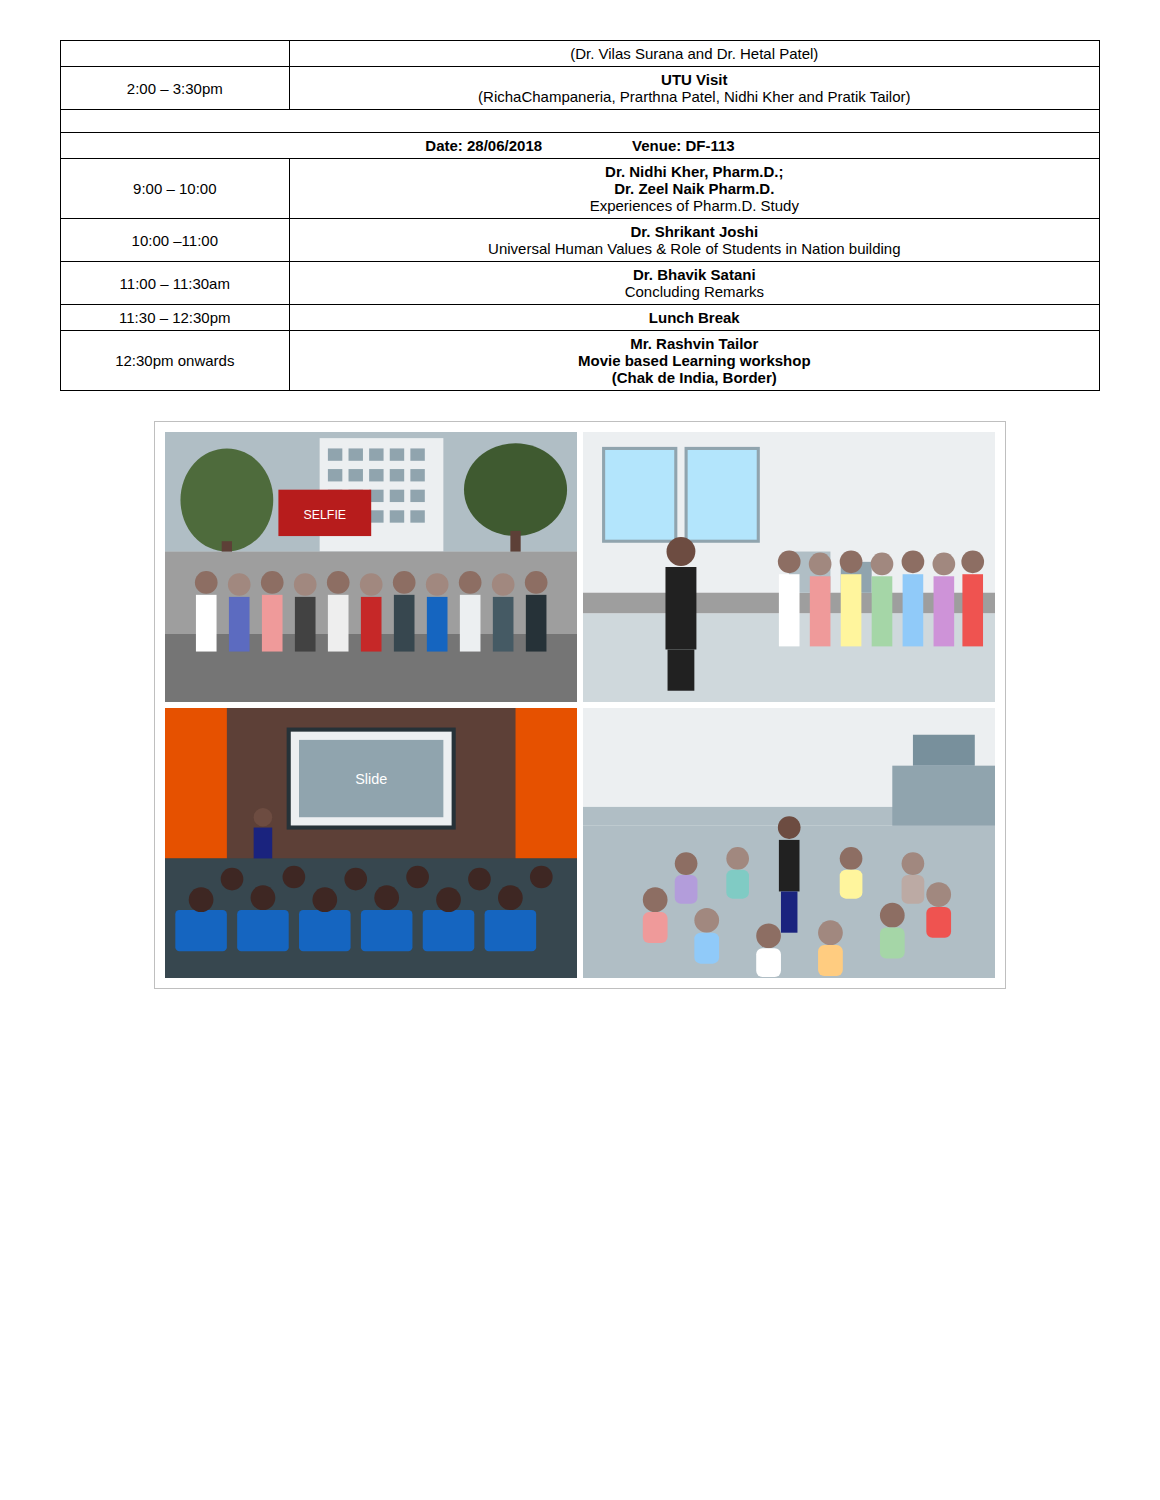| | (Dr. Vilas Surana and Dr. Hetal Patel) |
| 2:00 – 3:30pm | UTU Visit (RichaChampaneria, Prarthna Patel, Nidhi Kher and Pratik Tailor) |
| Date: 28/06/2018 Venue: DF-113 |
| 9:00 – 10:00 | Dr. Nidhi Kher, Pharm.D.; Dr. Zeel Naik Pharm.D. Experiences of Pharm.D. Study |
| 10:00 –11:00 | Dr. Shrikant Joshi Universal Human Values & Role of Students in Nation building |
| 11:00 – 11:30am | Dr. Bhavik Satani Concluding Remarks |
| 11:30 – 12:30pm | Lunch Break |
| 12:30pm onwards | Mr. Rashvin Tailor Movie based Learning workshop (Chak de India, Border) |
SELFIE
Slide